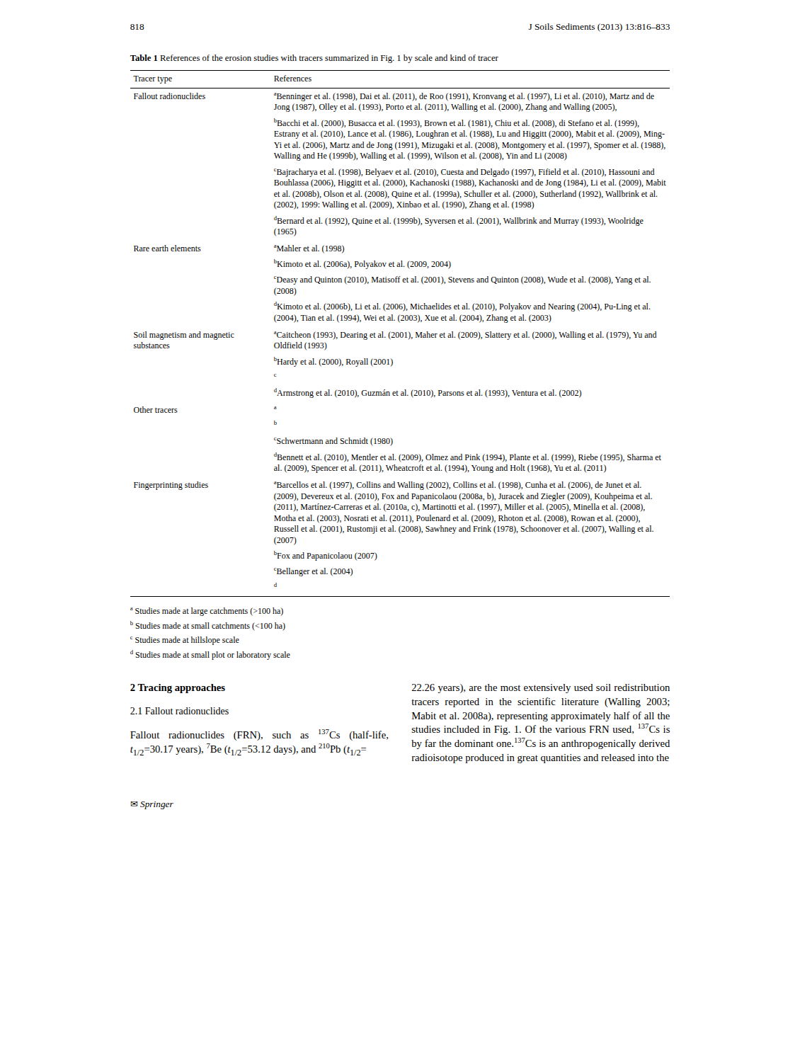818 J Soils Sediments (2013) 13:816–833
Table 1 References of the erosion studies with tracers summarized in Fig. 1 by scale and kind of tracer
| Tracer type | References |
| --- | --- |
| Fallout radionuclides | a Benninger et al. (1998), Dai et al. (2011), de Roo (1991), Kronvang et al. (1997), Li et al. (2010), Martz and de Jong (1987), Olley et al. (1993), Porto et al. (2011), Walling et al. (2000), Zhang and Walling (2005), b Bacchi et al. (2000), Busacca et al. (1993), Brown et al. (1981), Chiu et al. (2008), di Stefano et al. (1999), Estrany et al. (2010), Lance et al. (1986), Loughran et al. (1988), Lu and Higgitt (2000), Mabit et al. (2009), Ming-Yi et al. (2006), Martz and de Jong (1991), Mizugaki et al. (2008), Montgomery et al. (1997), Spomer et al. (1988), Walling and He (1999b), Walling et al. (1999), Wilson et al. (2008), Yin and Li (2008) c Bajracharya et al. (1998), Belyaev et al. (2010), Cuesta and Delgado (1997), Fifield et al. (2010), Hassouni and Bouhlassa (2006), Higgitt et al. (2000), Kachanoski (1988), Kachanoski and de Jong (1984), Li et al. (2009), Mabit et al. (2008b), Olson et al. (2008), Quine et al. (1999a), Schuller et al. (2000), Sutherland (1992), Wallbrink et al. (2002), 1999: Walling et al. (2009), Xinbao et al. (1990), Zhang et al. (1998) d Bernard et al. (1992), Quine et al. (1999b), Syversen et al. (2001), Wallbrink and Murray (1993), Woolridge (1965) |
| Rare earth elements | a Mahler et al. (1998) b Kimoto et al. (2006a), Polyakov et al. (2009, 2004) c Deasy and Quinton (2010), Matisoff et al. (2001), Stevens and Quinton (2008), Wude et al. (2008), Yang et al. (2008) d Kimoto et al. (2006b), Li et al. (2006), Michaelides et al. (2010), Polyakov and Nearing (2004), Pu-Ling et al. (2004), Tian et al. (1994), Wei et al. (2003), Xue et al. (2004), Zhang et al. (2003) |
| Soil magnetism and magnetic substances | a Caitcheon (1993), Dearing et al. (2001), Maher et al. (2009), Slattery et al. (2000), Walling et al. (1979), Yu and Oldfield (1993) b Hardy et al. (2000), Royall (2001) c d Armstrong et al. (2010), Guzmán et al. (2010), Parsons et al. (1993), Ventura et al. (2002) |
| Other tracers | a b c Schwertmann and Schmidt (1980) d Bennett et al. (2010), Mentler et al. (2009), Olmez and Pink (1994), Plante et al. (1999), Riebe (1995), Sharma et al. (2009), Spencer et al. (2011), Wheatcroft et al. (1994), Young and Holt (1968), Yu et al. (2011) |
| Fingerprinting studies | a Barcellos et al. (1997), Collins and Walling (2002), Collins et al. (1998), Cunha et al. (2006), de Junet et al. (2009), Devereux et al. (2010), Fox and Papanicolaou (2008a, b), Juracek and Ziegler (2009), Kouhpeima et al. (2011), Martínez-Carreras et al. (2010a, c), Martinotti et al. (1997), Miller et al. (2005), Minella et al. (2008), Motha et al. (2003), Nosrati et al. (2011), Poulenard et al. (2009), Rhoton et al. (2008), Rowan et al. (2000), Russell et al. (2001), Rustomji et al. (2008), Sawhney and Frink (1978), Schoonover et al. (2007), Walling et al. (2007) b Fox and Papanicolaou (2007) c Bellanger et al. (2004) d |
a Studies made at large catchments (>100 ha)
b Studies made at small catchments (<100 ha)
c Studies made at hillslope scale
d Studies made at small plot or laboratory scale
2 Tracing approaches
2.1 Fallout radionuclides
Fallout radionuclides (FRN), such as 137Cs (half-life, t1/2=30.17 years), 7Be (t1/2=53.12 days), and 210Pb (t1/2=
22.26 years), are the most extensively used soil redistribution tracers reported in the scientific literature (Walling 2003; Mabit et al. 2008a), representing approximately half of all the studies included in Fig. 1. Of the various FRN used, 137Cs is by far the dominant one.137Cs is an anthropogenically derived radioisotope produced in great quantities and released into the
Springer